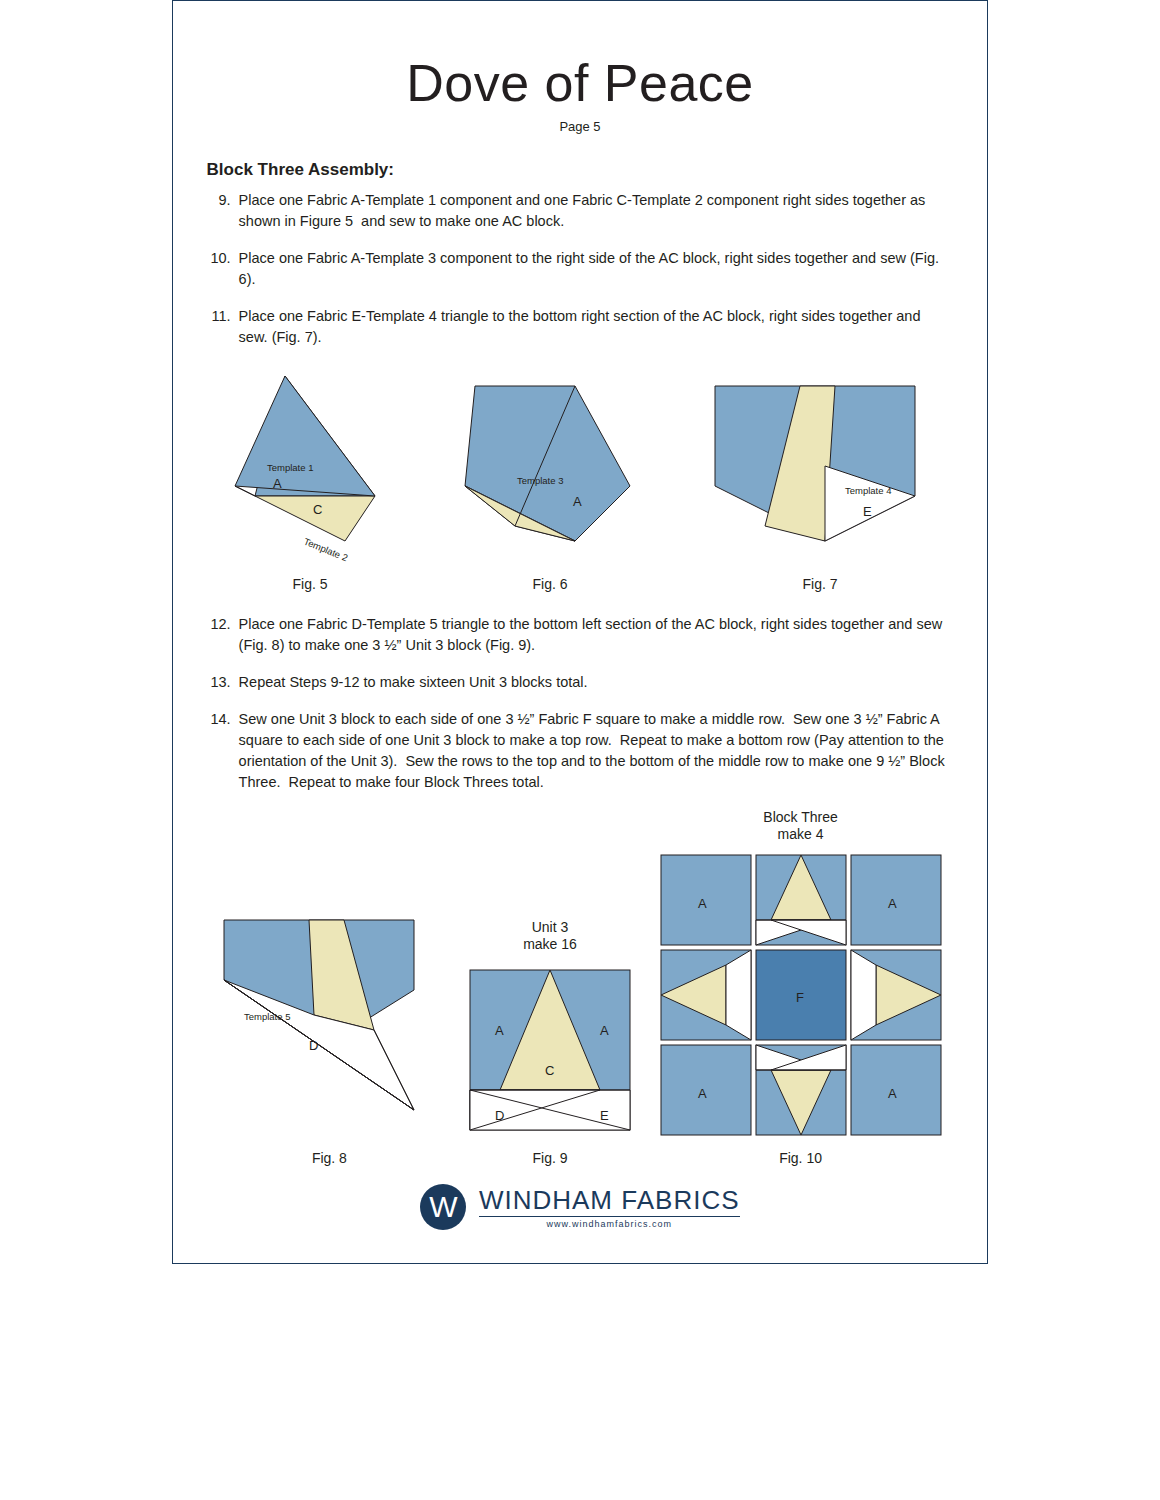Dove of Peace
Page 5
Block Three Assembly:
Place one Fabric A-Template 1 component and one Fabric C-Template 2 component right sides together as shown in Figure 5 and sew to make one AC block.
Place one Fabric A-Template 3 component to the right side of the AC block, right sides together and sew (Fig. 6).
Place one Fabric E-Template 4 triangle to the bottom right section of the AC block, right sides together and sew. (Fig. 7).
Template 1 A C Template 2
Fig. 5
Template 3 A
Fig. 6
Template 4 E
Fig. 7
Place one Fabric D-Template 5 triangle to the bottom left section of the AC block, right sides together and sew (Fig. 8) to make one 3 ½” Unit 3 block (Fig. 9).
Repeat Steps 9-12 to make sixteen Unit 3 blocks total.
Sew one Unit 3 block to each side of one 3 ½” Fabric F square to make a middle row. Sew one 3 ½” Fabric A square to each side of one Unit 3 block to make a top row. Repeat to make a bottom row (Pay attention to the orientation of the Unit 3). Sew the rows to the top and to the bottom of the middle row to make one 9 ½” Block Three. Repeat to make four Block Threes total.
Template 5 D
Fig. 8
Unit 3
make 16
A A C D E
Fig. 9
Block Three
make 4
A A F A A
Fig. 10
W
WINDHAM FABRICS
www.windhamfabrics.com